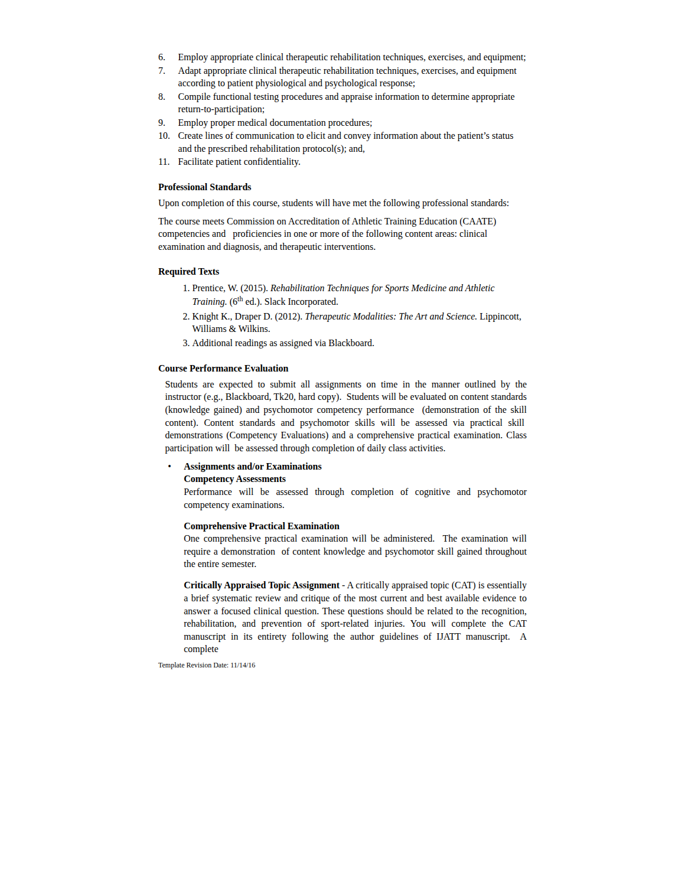6. Employ appropriate clinical therapeutic rehabilitation techniques, exercises, and equipment;
7. Adapt appropriate clinical therapeutic rehabilitation techniques, exercises, and equipment according to patient physiological and psychological response;
8. Compile functional testing procedures and appraise information to determine appropriate return-to-participation;
9. Employ proper medical documentation procedures;
10. Create lines of communication to elicit and convey information about the patient’s status and the prescribed rehabilitation protocol(s); and,
11. Facilitate patient confidentiality.
Professional Standards
Upon completion of this course, students will have met the following professional standards:
The course meets Commission on Accreditation of Athletic Training Education (CAATE) competencies and proficiencies in one or more of the following content areas: clinical examination and diagnosis, and therapeutic interventions.
Required Texts
Prentice, W. (2015). Rehabilitation Techniques for Sports Medicine and Athletic Training. (6th ed.). Slack Incorporated.
Knight K., Draper D. (2012). Therapeutic Modalities: The Art and Science. Lippincott, Williams & Wilkins.
Additional readings as assigned via Blackboard.
Course Performance Evaluation
Students are expected to submit all assignments on time in the manner outlined by the instructor (e.g., Blackboard, Tk20, hard copy). Students will be evaluated on content standards (knowledge gained) and psychomotor competency performance (demonstration of the skill content). Content standards and psychomotor skills will be assessed via practical skill demonstrations (Competency Evaluations) and a comprehensive practical examination. Class participation will be assessed through completion of daily class activities.
•
Assignments and/or Examinations
Competency Assessments
Performance will be assessed through completion of cognitive and psychomotor competency examinations.
Comprehensive Practical Examination
One comprehensive practical examination will be administered. The examination will require a demonstration of content knowledge and psychomotor skill gained throughout the entire semester.
Critically Appraised Topic Assignment - A critically appraised topic (CAT) is essentially a brief systematic review and critique of the most current and best available evidence to answer a focused clinical question. These questions should be related to the recognition, rehabilitation, and prevention of sport-related injuries. You will complete the CAT manuscript in its entirety following the author guidelines of IJATT manuscript. A complete
Template Revision Date: 11/14/16